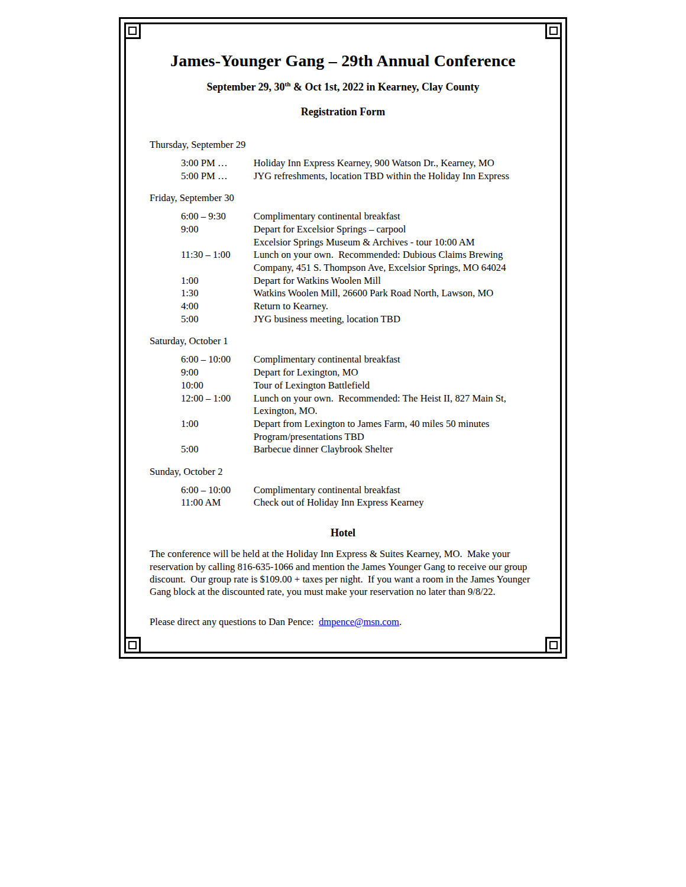James-Younger Gang – 29th Annual Conference
September 29, 30th & Oct 1st, 2022 in Kearney, Clay County
Registration Form
Thursday, September 29
| 3:00 PM … | Holiday Inn Express Kearney, 900 Watson Dr., Kearney, MO |
| 5:00 PM … | JYG refreshments, location TBD within the Holiday Inn Express |
Friday, September 30
| 6:00 – 9:30 | Complimentary continental breakfast |
| 9:00 | Depart for Excelsior Springs – carpool |
| | Excelsior Springs Museum & Archives - tour 10:00 AM |
| 11:30 – 1:00 | Lunch on your own. Recommended: Dubious Claims Brewing Company, 451 S. Thompson Ave, Excelsior Springs, MO 64024 |
| 1:00 | Depart for Watkins Woolen Mill |
| 1:30 | Watkins Woolen Mill, 26600 Park Road North, Lawson, MO |
| 4:00 | Return to Kearney. |
| 5:00 | JYG business meeting, location TBD |
Saturday, October 1
| 6:00 – 10:00 | Complimentary continental breakfast |
| 9:00 | Depart for Lexington, MO |
| 10:00 | Tour of Lexington Battlefield |
| 12:00 – 1:00 | Lunch on your own. Recommended: The Heist II, 827 Main St, Lexington, MO. |
| 1:00 | Depart from Lexington to James Farm, 40 miles 50 minutes |
| | Program/presentations TBD |
| 5:00 | Barbecue dinner Claybrook Shelter |
Sunday, October 2
| 6:00 – 10:00 | Complimentary continental breakfast |
| 11:00 AM | Check out of Holiday Inn Express Kearney |
Hotel
The conference will be held at the Holiday Inn Express & Suites Kearney, MO. Make your reservation by calling 816-635-1066 and mention the James Younger Gang to receive our group discount. Our group rate is $109.00 + taxes per night. If you want a room in the James Younger Gang block at the discounted rate, you must make your reservation no later than 9/8/22.
Please direct any questions to Dan Pence: dmpence@msn.com.